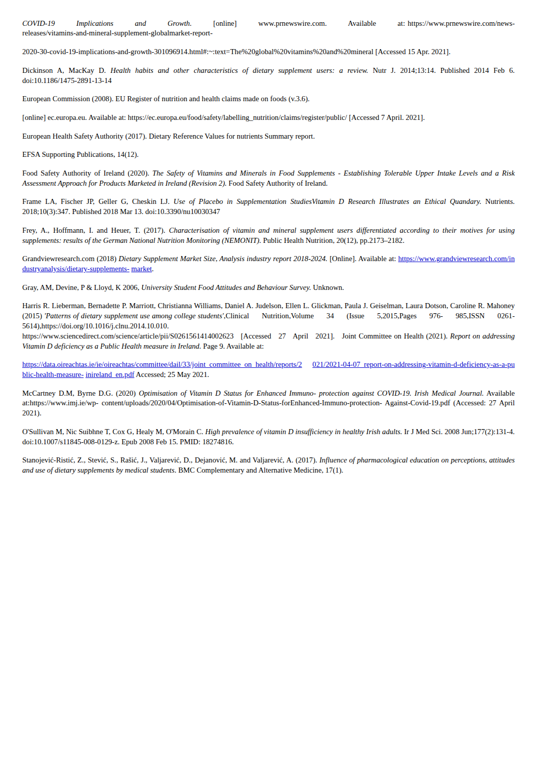COVID-19 Implications and Growth. [online] www.prnewswire.com. Available at: https://www.prnewswire.com/news-releases/vitamins-and-mineral-supplement-globalmarket-report-
2020-30-covid-19-implications-and-growth-301096914.html#:~:text=The%20global%20vitamins%20and%20mineral [Accessed 15 Apr. 2021].
Dickinson A, MacKay D. Health habits and other characteristics of dietary supplement users: a review. Nutr J. 2014;13:14. Published 2014 Feb 6. doi:10.1186/1475-2891-13-14
European Commission (2008). EU Register of nutrition and health claims made on foods (v.3.6).
[online] ec.europa.eu. Available at: https://ec.europa.eu/food/safety/labelling_nutrition/claims/register/public/ [Accessed 7 April. 2021].
European Health Safety Authority (2017). Dietary Reference Values for nutrients Summary report.
EFSA Supporting Publications, 14(12).
Food Safety Authority of Ireland (2020). The Safety of Vitamins and Minerals in Food Supplements - Establishing Tolerable Upper Intake Levels and a Risk Assessment Approach for Products Marketed in Ireland (Revision 2). Food Safety Authority of Ireland.
Frame LA, Fischer JP, Geller G, Cheskin LJ. Use of Placebo in Supplementation StudiesVitamin D Research Illustrates an Ethical Quandary. Nutrients. 2018;10(3):347. Published 2018 Mar 13. doi:10.3390/nu10030347
Frey, A., Hoffmann, I. and Heuer, T. (2017). Characterisation of vitamin and mineral supplement users differentiated according to their motives for using supplements: results of the German National Nutrition Monitoring (NEMONIT). Public Health Nutrition, 20(12), pp.2173–2182.
Grandviewresearch.com (2018) Dietary Supplement Market Size, Analysis industry report 2018-2024. [Online]. Available at: https://www.grandviewresearch.com/industryanalysis/dietary-supplements- market.
Gray, AM, Devine, P & Lloyd, K 2006, University Student Food Attitudes and Behaviour Survey. Unknown.
Harris R. Lieberman, Bernadette P. Marriott, Christianna Williams, Daniel A. Judelson, Ellen L. Glickman, Paula J. Geiselman, Laura Dotson, Caroline R. Mahoney (2015) 'Patterns of dietary supplement use among college students',Clinical Nutrition,Volume 34 (Issue 5,2015,Pages 976- 985,ISSN 0261-5614),https://doi.org/10.1016/j.clnu.2014.10.010.
https://www.sciencedirect.com/science/article/pii/S0261561414002623 [Accessed 27 April 2021]. Joint Committee on Health (2021). Report on addressing Vitamin D deficiency as a Public Health measure in Ireland. Page 9. Available at:
https://data.oireachtas.ie/ie/oireachtas/committee/dail/33/joint_committee_on_health/reports/2 021/2021-04-07_report-on-addressing-vitamin-d-deficiency-as-a-public-health-measure- inireland_en.pdf Accessed; 25 May 2021.
McCartney D.M, Byrne D.G. (2020) Optimisation of Vitamin D Status for Enhanced Immuno- protection against COVID-19. Irish Medical Journal. Available at:https://www.imj.ie/wp- content/uploads/2020/04/Optimisation-of-Vitamin-D-Status-forEnhanced-Immuno-protection- Against-Covid-19.pdf (Accessed: 27 April 2021).
O'Sullivan M, Nic Suibhne T, Cox G, Healy M, O'Morain C. High prevalence of vitamin D insufficiency in healthy Irish adults. Ir J Med Sci. 2008 Jun;177(2):131-4. doi:10.1007/s11845-008-0129-z. Epub 2008 Feb 15. PMID: 18274816.
Stanojević-Ristić, Z., Stević, S., Rašić, J., Valjarević, D., Dejanović, M. and Valjarević, A. (2017). Influence of pharmacological education on perceptions, attitudes and use of dietary supplements by medical students. BMC Complementary and Alternative Medicine, 17(1).